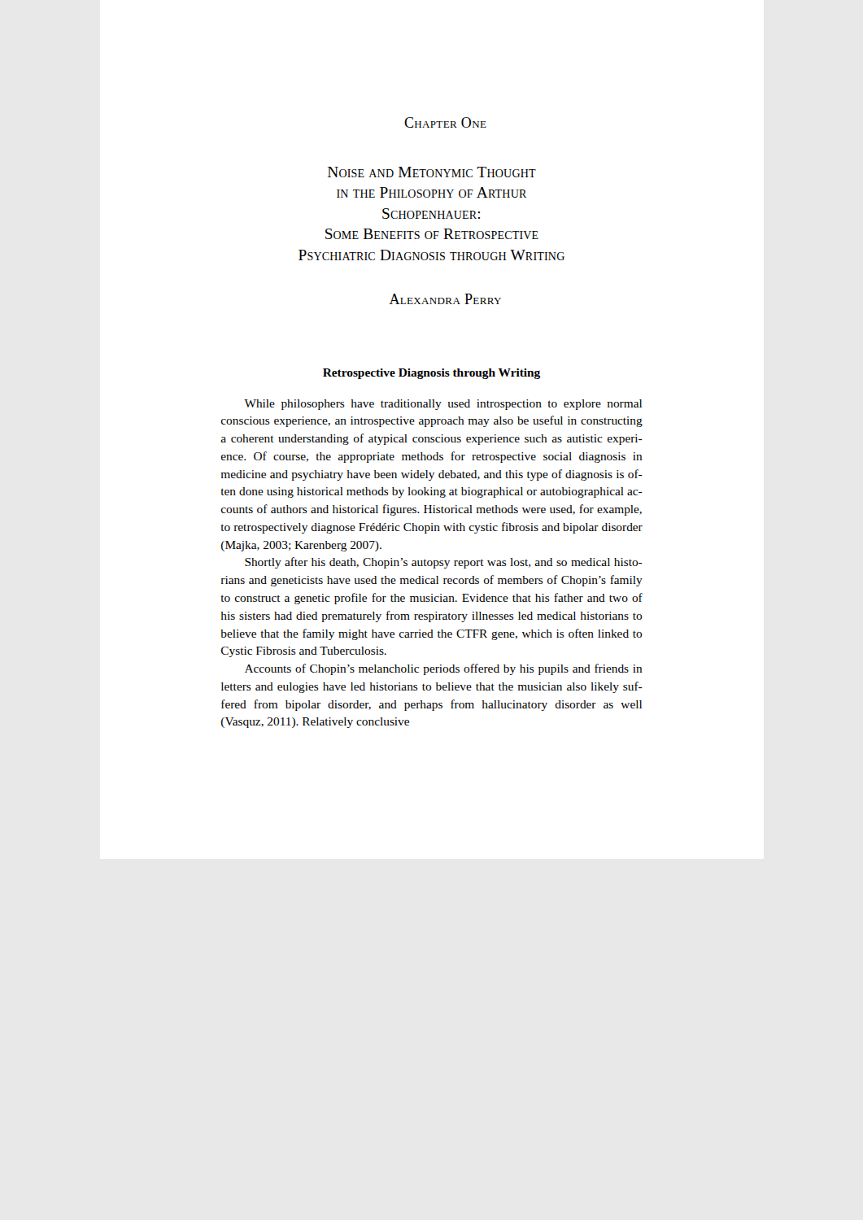Chapter One
Noise and Metonymic Thought
in the Philosophy of Arthur
Schopenhauer:
Some Benefits of Retrospective
Psychiatric Diagnosis through Writing
Alexandra Perry
Retrospective Diagnosis through Writing
While philosophers have traditionally used introspection to explore normal conscious experience, an introspective approach may also be useful in constructing a coherent understanding of atypical conscious experience such as autistic experience. Of course, the appropriate methods for retrospective social diagnosis in medicine and psychiatry have been widely debated, and this type of diagnosis is often done using historical methods by looking at biographical or autobiographical accounts of authors and historical figures. Historical methods were used, for example, to retrospectively diagnose Frédéric Chopin with cystic fibrosis and bipolar disorder (Majka, 2003; Karenberg 2007).
Shortly after his death, Chopin’s autopsy report was lost, and so medical historians and geneticists have used the medical records of members of Chopin’s family to construct a genetic profile for the musician. Evidence that his father and two of his sisters had died prematurely from respiratory illnesses led medical historians to believe that the family might have carried the CTFR gene, which is often linked to Cystic Fibrosis and Tuberculosis.
Accounts of Chopin’s melancholic periods offered by his pupils and friends in letters and eulogies have led historians to believe that the musician also likely suffered from bipolar disorder, and perhaps from hallucinatory disorder as well (Vasquz, 2011). Relatively conclusive